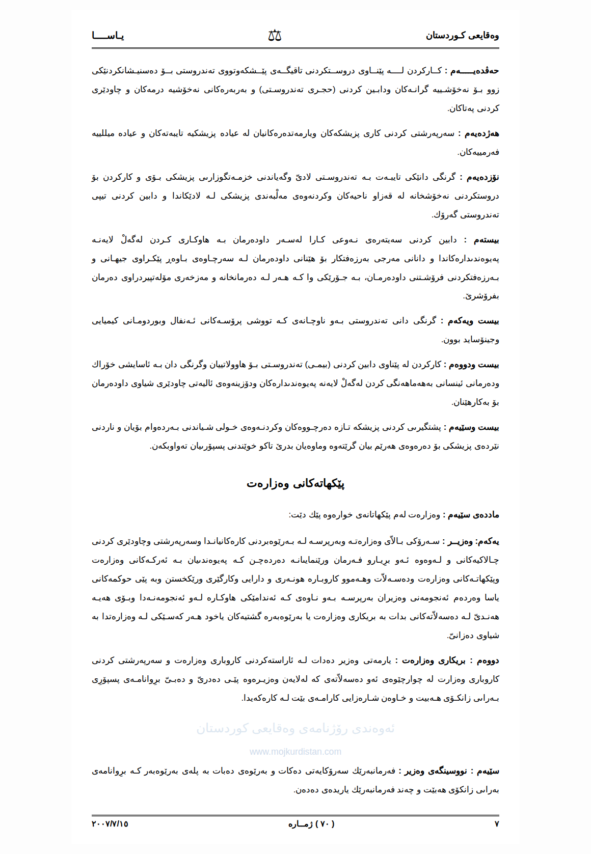وەقايعى كـوردستان
⚖
يـاســــا
حەڤدەيـــــەم : كــاركردن لــــە پێنــاوى دروســتكردنى تاقيگــەى پێــشكەوتووى تەندروستى بــۆ دەسنيـشانكردنێكى زوو بـۆ نەخۆشـييە گرانـەكان ودابـين كردنى (حجـرى تەندروسـتى) و بەربەرەكانى نەخۆشيە درمەكان و چاودێرى كردنى پەتاكان.
هەژدەيەم : سەرپەرشتى كردنى كارى پزيشكەكان ويارمەتدەرەكانيان لە عيادە پزيشكيە تايبەتەكان و عيادە ميللييە فەرمييەكان.
نۆزدەيەم : گرنگى دانێكى تايبـەت بـە تەندروسـتى لادىّ وگەياندنى خزمـەتگوزارىى پزيشكى بـۆى و كاركردن بۆ دروستكردنى نەخۆشخانە لە قەزاو ناحيەكان وكردنەوەى مەلْبەندى پزيشكى لـە لادێكاندا و دابين كردنى تيپى تەندروستى گەرۆك.
بيستەم : دابين كردنى سەيتەرەى نـەوعى كـارا لەسـەر داودەرمان بـە هاوكـارى كـردن لەگەلْ لايەنـە پەيوەندىدارەكاندا و دانانى مەرجى بەرزەفتكار بۆ هێنانى داودەرمان لـە سەرچـاوەى بـاوەڕ پێكـراوى جيهـانى و بـەرزەفتكردنى فرۆشـتنى داودەرمـان، بـە جـۆرێكى وا كـە هـەر لـە دەرمانخانە و مەزخەرى مۆلەتپيردراوى دەرمان بفرۆشرێ.
بيست ويەكەم : گرنگى دانى تەندروستى بـەو ناوچـانەى كـە تووشى پرۆسـەكانى ئـەنفال وبوردومـانى كيميايى وجينۆسايد بوون.
بيست ودووەم : كاركردن لە پێناوى دابين كردنى (بيمـى) تەندروسـتى بـۆ هاوولاتييان وگرنگى دان بـە ئاسايشى خۆراك ودەرمانى ئينسانى بەهەماهەنگى كردن لەگەلْ لايەنە پەيوەندىدارەكان ودۆزينەوەى ئاليەتى چاودێرى شياوى داودەرمان بۆ بەكارهێنان.
بيست وسێيەم : پشتگيرىى كردنى پزيشكە تـازە دەرچـووەكان وكردنـەوەى خـولى شـياندنى بـەردەوام بۆيان و ناردنى نێردەى پزيشكى بۆ دەرەوەى هەرێم بيان گرێتەوە وماوەيان بدرێ تاكو خوێندنى پسپۆرىيان تەواوبكەن.
پێكهاتەكانى وەزارەت
ماددەى سێيەم : وەزارەت لەم پێكهاتانەى خوارەوە پێك دێت:
يەكەم: وەزيــر : سـەرۆكى بـالاّى وەزارەتـە وبەرپرسـە لـە بـەرێوەبردنى كارەكانيانـدا وسەرپەرشتى وچاودێرى كردنى چـالاكيەكانى و لـەوەوە ئـەو برِيـارو فـەرمان ورێنمايىانـە دەردەچـن كـە پەيوەندىيان بـە ئەركـەكانى وەزارەت وپێكهاتـەكانى وەزارەت ودەسـەلاّت وهـەموو كاروبـارە هونـەرى و دارايى وكارگێرى ورێكخستن وبە پێى حوكمەكانى ياسا وەردەم ئەنجومەنى وەزيران بەرپرسـە بـەو نـاوەى كـە ئەندامێكى هاوكـارە لـەو ئەنجومەنـەدا وبـۆى هەيـە هەنـدىّ لـە دەسەلاّتەكانى بدات بە بريكارى وەزارەت يا بەرێوەبەرە گشتيەكان ياخود هـەر كەسـێكى لـە وەزارەتدا بە شياوى دەزانىّ.
دووەم : بريكارى وەزارەت : يارمەتى وەزير دەدات لـە ئاراستەكردنى كاروبارى وەزارەت و سەرپەرشتى كردنى كاروبارى وەزارت لە چوارچێوەى ئەو دەسەلاّتەى كە لەلايەن وەزيـرەوە پێـى دەدرىّ و دەبـىّ برِوانامـەى پسپۆرِى بـەراىى زانكـۆى هـەبيت و خـاوەن شـارەزايى كارامـەى بێت لـە كارەكەيدا.
ئەوەندى رۆژنامەى وەقايعى كوردستان
www.mojkurdistan.com
سێيەم : نووسينگەى وەزير : فەرمانبەرێك سەرۆكايەتى دەكات و بەرێوەى دەبات بە پلەى بەرێوەبەر كـە برِوانامەى بەراىى زانكۆى هەبێت و چەند فەرمانبەرێك ياريدەى دەدەن.
٧
( ٧٠ ) ژمــارە
٢٠٠٧/٧/١٥